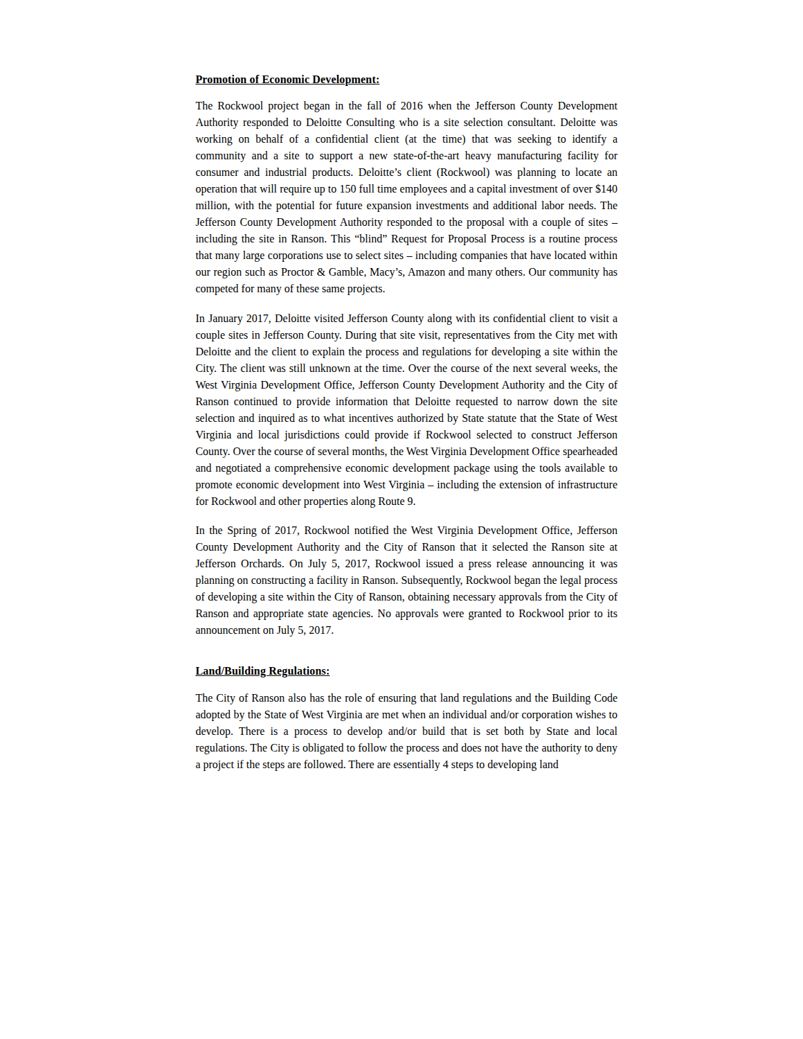Promotion of Economic Development:
The Rockwool project began in the fall of 2016 when the Jefferson County Development Authority responded to Deloitte Consulting who is a site selection consultant. Deloitte was working on behalf of a confidential client (at the time) that was seeking to identify a community and a site to support a new state-of-the-art heavy manufacturing facility for consumer and industrial products. Deloitte’s client (Rockwool) was planning to locate an operation that will require up to 150 full time employees and a capital investment of over $140 million, with the potential for future expansion investments and additional labor needs. The Jefferson County Development Authority responded to the proposal with a couple of sites – including the site in Ranson. This “blind” Request for Proposal Process is a routine process that many large corporations use to select sites – including companies that have located within our region such as Proctor & Gamble, Macy’s, Amazon and many others. Our community has competed for many of these same projects.
In January 2017, Deloitte visited Jefferson County along with its confidential client to visit a couple sites in Jefferson County. During that site visit, representatives from the City met with Deloitte and the client to explain the process and regulations for developing a site within the City. The client was still unknown at the time. Over the course of the next several weeks, the West Virginia Development Office, Jefferson County Development Authority and the City of Ranson continued to provide information that Deloitte requested to narrow down the site selection and inquired as to what incentives authorized by State statute that the State of West Virginia and local jurisdictions could provide if Rockwool selected to construct Jefferson County. Over the course of several months, the West Virginia Development Office spearheaded and negotiated a comprehensive economic development package using the tools available to promote economic development into West Virginia – including the extension of infrastructure for Rockwool and other properties along Route 9.
In the Spring of 2017, Rockwool notified the West Virginia Development Office, Jefferson County Development Authority and the City of Ranson that it selected the Ranson site at Jefferson Orchards. On July 5, 2017, Rockwool issued a press release announcing it was planning on constructing a facility in Ranson. Subsequently, Rockwool began the legal process of developing a site within the City of Ranson, obtaining necessary approvals from the City of Ranson and appropriate state agencies. No approvals were granted to Rockwool prior to its announcement on July 5, 2017.
Land/Building Regulations:
The City of Ranson also has the role of ensuring that land regulations and the Building Code adopted by the State of West Virginia are met when an individual and/or corporation wishes to develop. There is a process to develop and/or build that is set both by State and local regulations. The City is obligated to follow the process and does not have the authority to deny a project if the steps are followed. There are essentially 4 steps to developing land